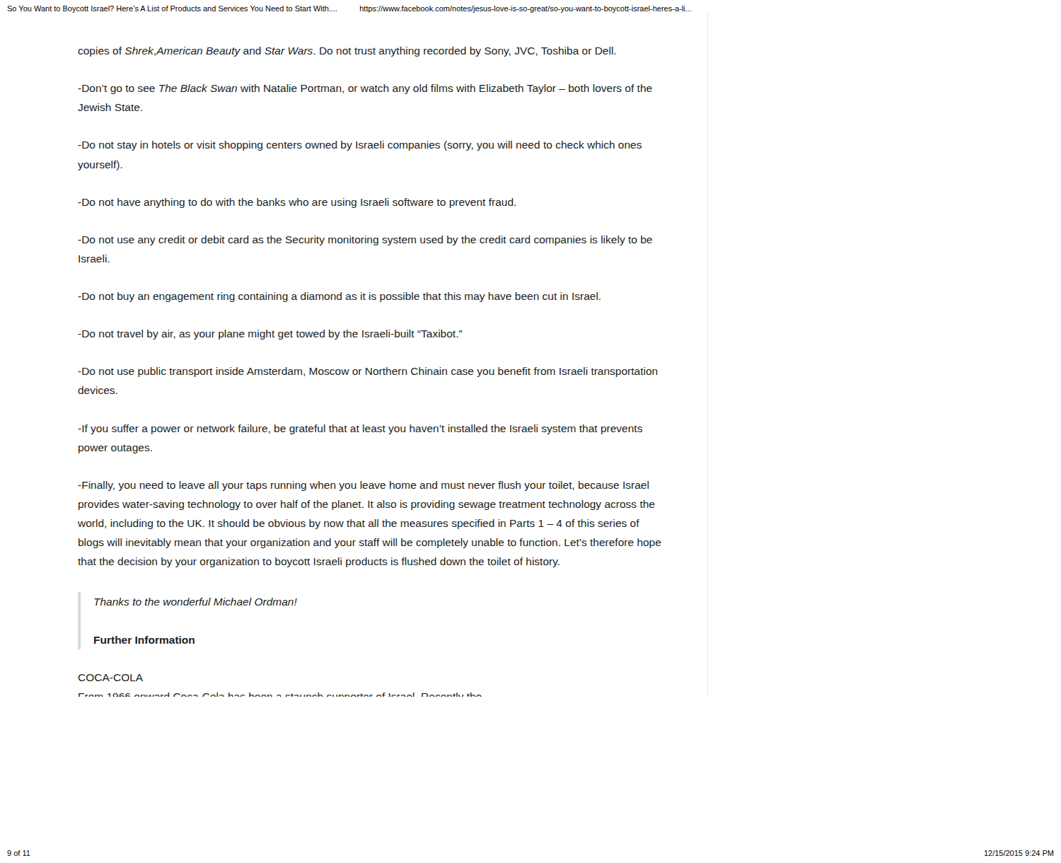So You Want to Boycott Israel? Here’s A List of Products and Services You Need to Start With.... https://www.facebook.com/notes/jesus-love-is-so-great/so-you-want-to-boycott-israel-heres-a-li...
copies of Shrek,American Beauty and Star Wars. Do not trust anything recorded by Sony, JVC, Toshiba or Dell.
-Don’t go to see The Black Swan with Natalie Portman, or watch any old films with Elizabeth Taylor – both lovers of the Jewish State.
-Do not stay in hotels or visit shopping centers owned by Israeli companies (sorry, you will need to check which ones yourself).
-Do not have anything to do with the banks who are using Israeli software to prevent fraud.
-Do not use any credit or debit card as the Security monitoring system used by the credit card companies is likely to be Israeli.
-Do not buy an engagement ring containing a diamond as it is possible that this may have been cut in Israel.
-Do not travel by air, as your plane might get towed by the Israeli-built “Taxibot.”
-Do not use public transport inside Amsterdam, Moscow or Northern Chinain case you benefit from Israeli transportation devices.
-If you suffer a power or network failure, be grateful that at least you haven’t installed the Israeli system that prevents power outages.
-Finally, you need to leave all your taps running when you leave home and must never flush your toilet, because Israel provides water-saving technology to over half of the planet. It also is providing sewage treatment technology across the world, including to the UK. It should be obvious by now that all the measures specified in Parts 1 – 4 of this series of blogs will inevitably mean that your organization and your staff will be completely unable to function. Let’s therefore hope that the decision by your organization to boycott Israeli products is flushed down the toilet of history.
Thanks to the wonderful Michael Ordman!
Further Information
COCA-COLA
From 1966 onward Coca-Cola has been a staunch supporter of Israel. Recently the
9 of 11 12/15/2015 9:24 PM